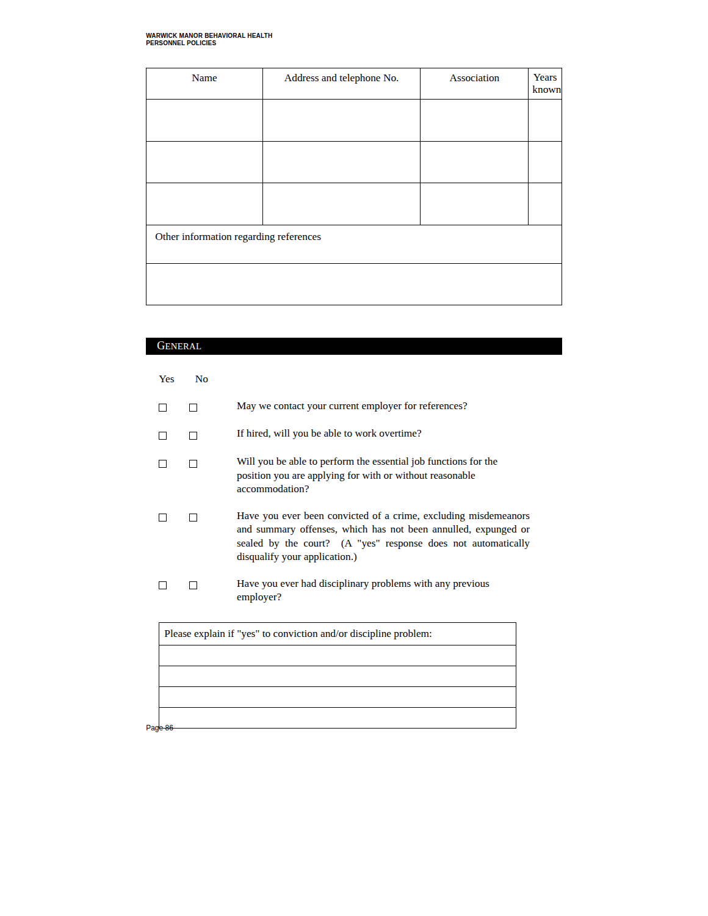WARWICK MANOR BEHAVIORAL HEALTH
PERSONNEL POLICIES
| Name | Address and telephone No. | Association | Years known |
| --- | --- | --- | --- |
| Other information regarding references |
GENERAL
Yes No
May we contact your current employer for references?
If hired, will you be able to work overtime?
Will you be able to perform the essential job functions for the position you are applying for with or without reasonable accommodation?
Have you ever been convicted of a crime, excluding misdemeanors and summary offenses, which has not been annulled, expunged or sealed by the court? (A "yes" response does not automatically disqualify your application.)
Have you ever had disciplinary problems with any previous employer?
| Please explain if "yes" to conviction and/or discipline problem: |
Page 86